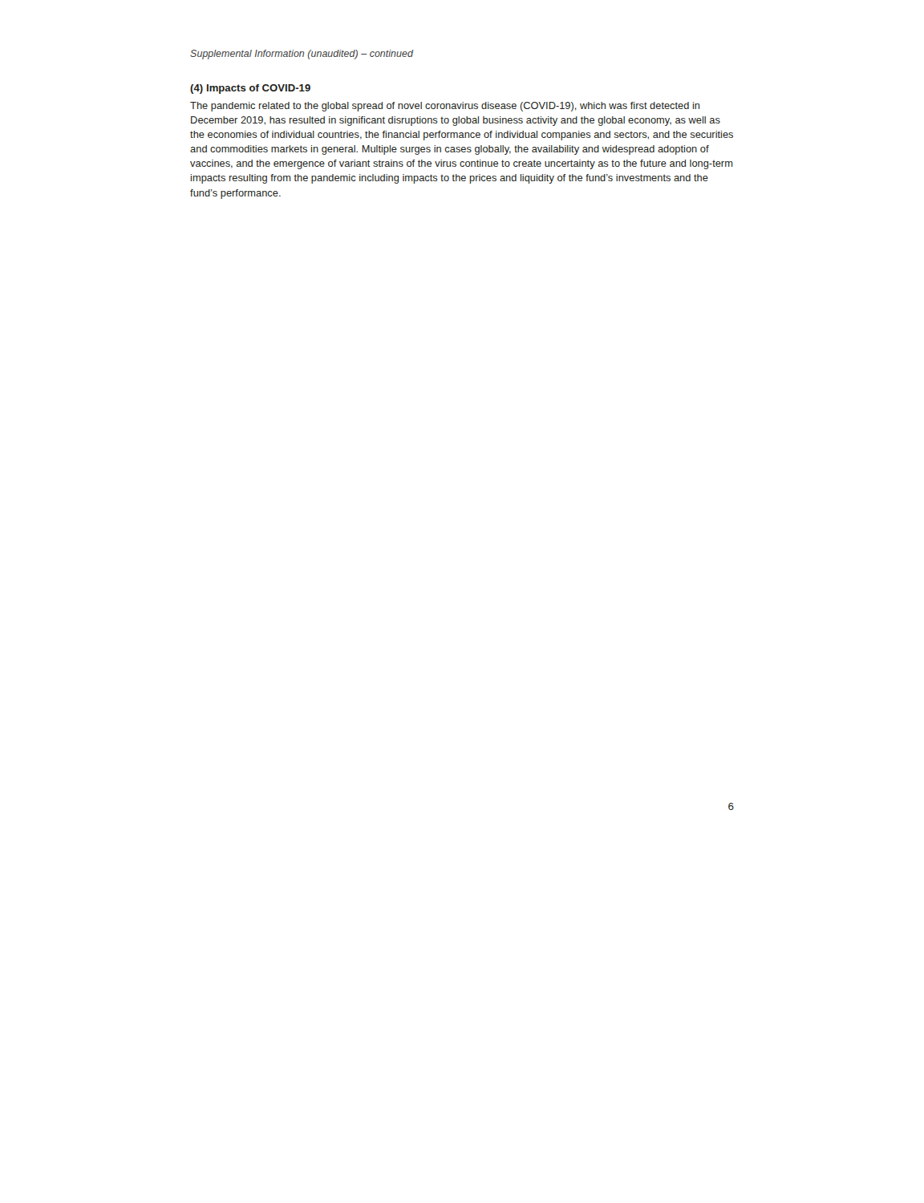Supplemental Information (unaudited) – continued
(4) Impacts of COVID-19
The pandemic related to the global spread of novel coronavirus disease (COVID-19), which was first detected in December 2019, has resulted in significant disruptions to global business activity and the global economy, as well as the economies of individual countries, the financial performance of individual companies and sectors, and the securities and commodities markets in general. Multiple surges in cases globally, the availability and widespread adoption of vaccines, and the emergence of variant strains of the virus continue to create uncertainty as to the future and long-term impacts resulting from the pandemic including impacts to the prices and liquidity of the fund’s investments and the fund’s performance.
6